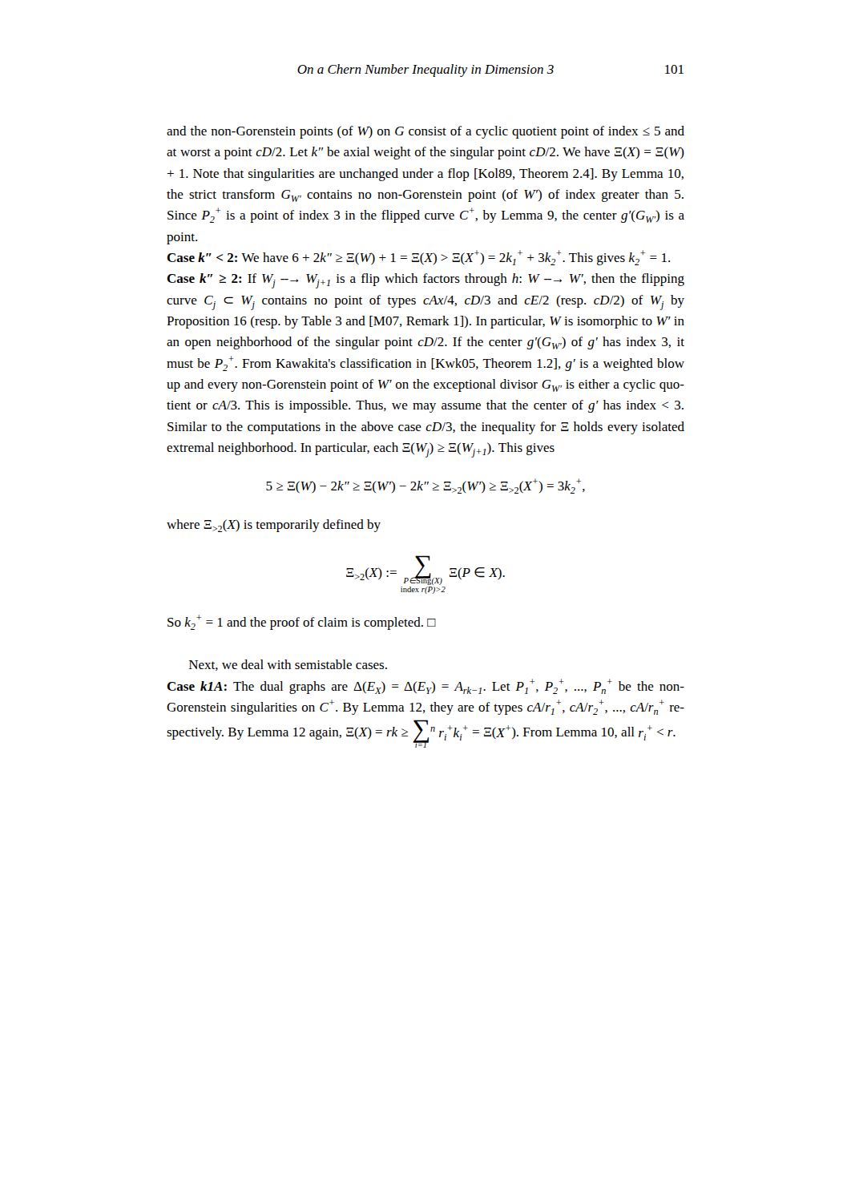On a Chern Number Inequality in Dimension 3 101
and the non-Gorenstein points (of W) on G consist of a cyclic quotient point of index ≤ 5 and at worst a point cD/2. Let k″ be axial weight of the singular point cD/2. We have Ξ(X) = Ξ(W) + 1. Note that singularities are unchanged under a flop [Kol89, Theorem 2.4]. By Lemma 10, the strict transform GW′ contains no non-Gorenstein point (of W′) of index greater than 5. Since P2+ is a point of index 3 in the flipped curve C+, by Lemma 9, the center g′(GW′) is a point.
Case k″ < 2: We have 6 + 2k″ ≥ Ξ(W) + 1 = Ξ(X) > Ξ(X+) = 2k1+ + 3k2+. This gives k2+ = 1.
Case k″ ≥ 2: If Wj --→ Wj+1 is a flip which factors through h: W --→ W′, then the flipping curve Cj ⊂ Wj contains no point of types cAx/4, cD/3 and cE/2 (resp. cD/2) of Wj by Proposition 16 (resp. by Table 3 and [M07, Remark 1]). In particular, W is isomorphic to W′ in an open neighborhood of the singular point cD/2. If the center g′(GW′) of g′ has index 3, it must be P2+. From Kawakita's classification in [Kwk05, Theorem 1.2], g′ is a weighted blow up and every non-Gorenstein point of W′ on the exceptional divisor GW′ is either a cyclic quotient or cA/3. This is impossible. Thus, we may assume that the center of g′ has index < 3. Similar to the computations in the above case cD/3, the inequality for Ξ holds every isolated extremal neighborhood. In particular, each Ξ(Wj) ≥ Ξ(Wj+1). This gives
5 ≥ Ξ(W) − 2k″ ≥ Ξ(W′) − 2k″ ≥ Ξ>2(W′) ≥ Ξ>2(X+) = 3k2+,
where Ξ>2(X) is temporarily defined by
Ξ>2(X) := ∑ P∈Sing(X) index r(P)>2 Ξ(P ∈ X).
So k2+ = 1 and the proof of claim is completed. □
Next, we deal with semistable cases.
Case k1A: The dual graphs are Δ(EX) = Δ(EY) = Ark−1. Let P1+, P2+, ..., Pn+ be the non-Gorenstein singularities on C+. By Lemma 12, they are of types cA/r1+, cA/r2+, ..., cA/rn+ respectively. By Lemma 12 again, Ξ(X) = rk ≥ ∑i=1n ri+ki+ = Ξ(X+). From Lemma 10, all ri+ < r.